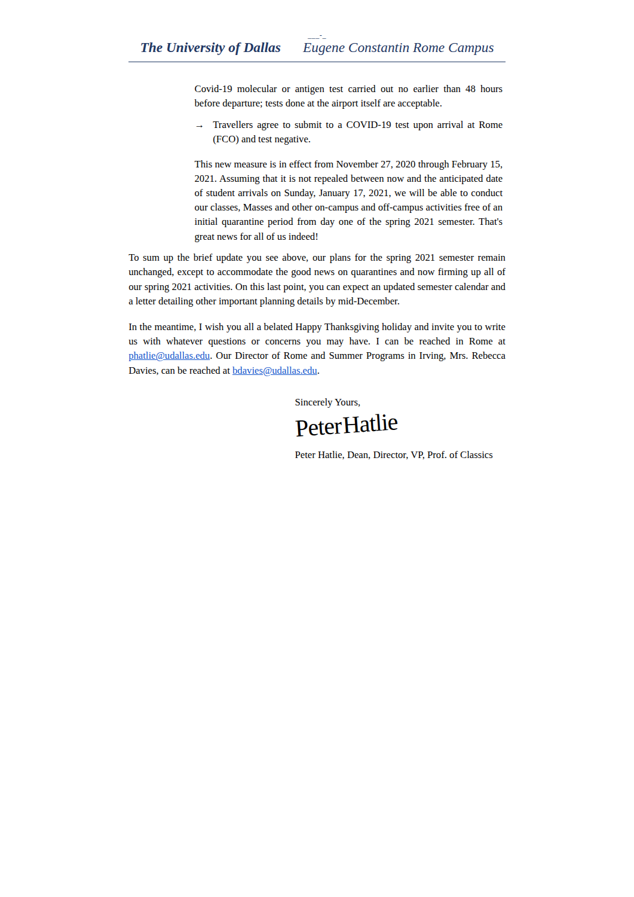___-_
The University of Dallas Eugene Constantin Rome Campus
Covid-19 molecular or antigen test carried out no earlier than 48 hours before departure; tests done at the airport itself are acceptable.
Travellers agree to submit to a COVID-19 test upon arrival at Rome (FCO) and test negative.
This new measure is in effect from November 27, 2020 through February 15, 2021. Assuming that it is not repealed between now and the anticipated date of student arrivals on Sunday, January 17, 2021, we will be able to conduct our classes, Masses and other on-campus and off-campus activities free of an initial quarantine period from day one of the spring 2021 semester. That's great news for all of us indeed!
To sum up the brief update you see above, our plans for the spring 2021 semester remain unchanged, except to accommodate the good news on quarantines and now firming up all of our spring 2021 activities. On this last point, you can expect an updated semester calendar and a letter detailing other important planning details by mid-December.
In the meantime, I wish you all a belated Happy Thanksgiving holiday and invite you to write us with whatever questions or concerns you may have. I can be reached in Rome at phatlie@udallas.edu. Our Director of Rome and Summer Programs in Irving, Mrs. Rebecca Davies, can be reached at bdavies@udallas.edu.
Sincerely Yours,
Peter Hatlie
Peter Hatlie, Dean, Director, VP, Prof. of Classics